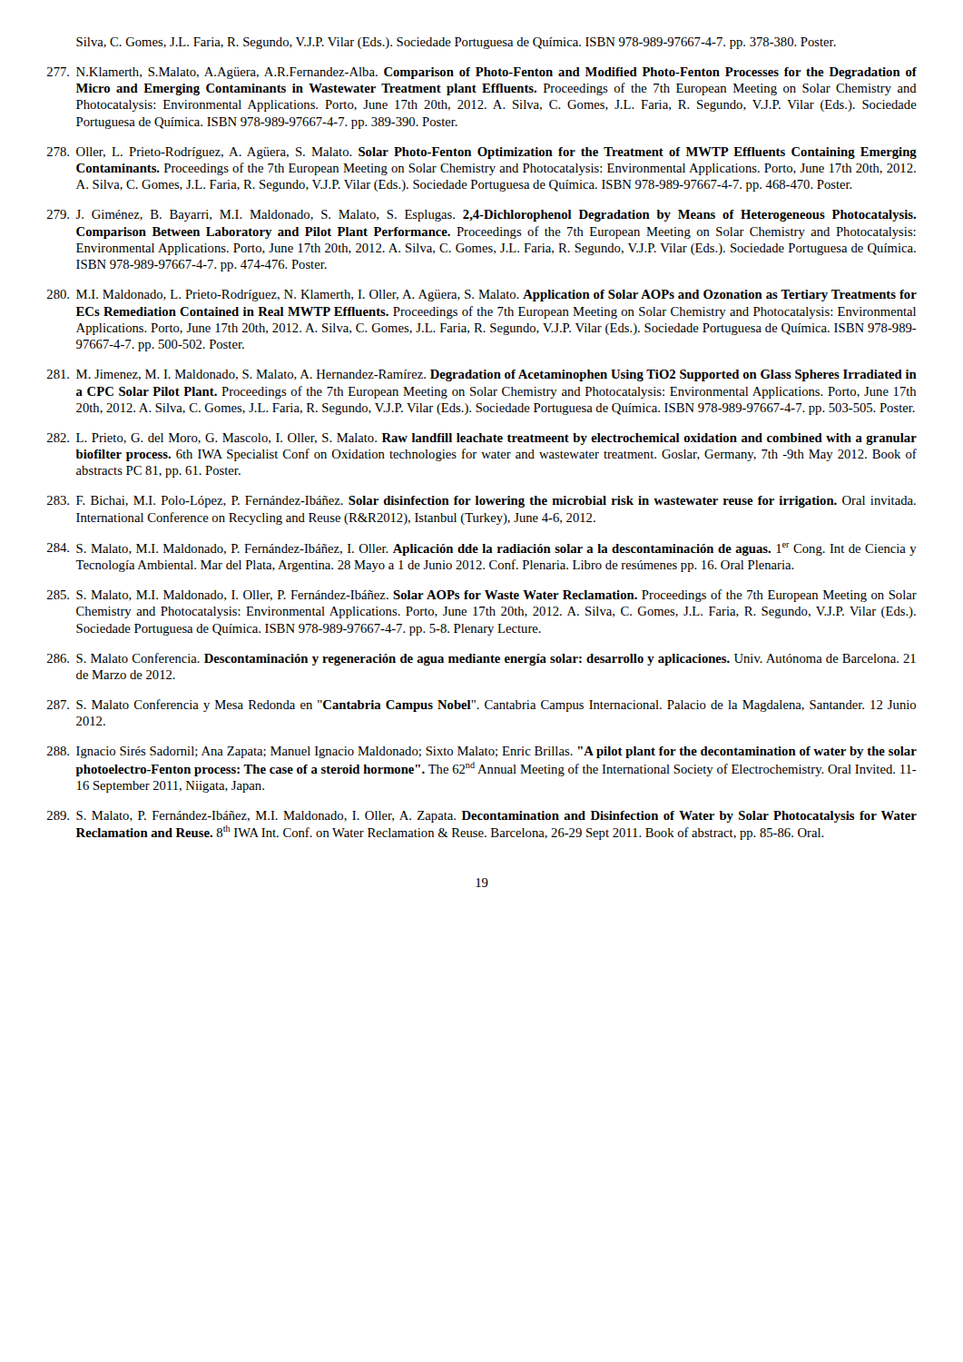Silva, C. Gomes, J.L. Faria, R. Segundo, V.J.P. Vilar (Eds.). Sociedade Portuguesa de Química. ISBN 978-989-97667-4-7. pp. 378-380. Poster.
N.Klamerth, S.Malato, A.Agüera, A.R.Fernandez-Alba. Comparison of Photo-Fenton and Modified Photo-Fenton Processes for the Degradation of Micro and Emerging Contaminants in Wastewater Treatment plant Effluents. Proceedings of the 7th European Meeting on Solar Chemistry and Photocatalysis: Environmental Applications. Porto, June 17th 20th, 2012. A. Silva, C. Gomes, J.L. Faria, R. Segundo, V.J.P. Vilar (Eds.). Sociedade Portuguesa de Química. ISBN 978-989-97667-4-7. pp. 389-390. Poster.
Oller, L. Prieto-Rodríguez, A. Agüera, S. Malato. Solar Photo-Fenton Optimization for the Treatment of MWTP Effluents Containing Emerging Contaminants. Proceedings of the 7th European Meeting on Solar Chemistry and Photocatalysis: Environmental Applications. Porto, June 17th 20th, 2012. A. Silva, C. Gomes, J.L. Faria, R. Segundo, V.J.P. Vilar (Eds.). Sociedade Portuguesa de Química. ISBN 978-989-97667-4-7. pp. 468-470. Poster.
J. Giménez, B. Bayarri, M.I. Maldonado, S. Malato, S. Esplugas. 2,4-Dichlorophenol Degradation by Means of Heterogeneous Photocatalysis. Comparison Between Laboratory and Pilot Plant Performance. Proceedings of the 7th European Meeting on Solar Chemistry and Photocatalysis: Environmental Applications. Porto, June 17th 20th, 2012. A. Silva, C. Gomes, J.L. Faria, R. Segundo, V.J.P. Vilar (Eds.). Sociedade Portuguesa de Química. ISBN 978-989-97667-4-7. pp. 474-476. Poster.
M.I. Maldonado, L. Prieto-Rodríguez, N. Klamerth, I. Oller, A. Agüera, S. Malato. Application of Solar AOPs and Ozonation as Tertiary Treatments for ECs Remediation Contained in Real MWTP Effluents. Proceedings of the 7th European Meeting on Solar Chemistry and Photocatalysis: Environmental Applications. Porto, June 17th 20th, 2012. A. Silva, C. Gomes, J.L. Faria, R. Segundo, V.J.P. Vilar (Eds.). Sociedade Portuguesa de Química. ISBN 978-989-97667-4-7. pp. 500-502. Poster.
M. Jimenez, M. I. Maldonado, S. Malato, A. Hernandez-Ramírez. Degradation of Acetaminophen Using TiO2 Supported on Glass Spheres Irradiated in a CPC Solar Pilot Plant. Proceedings of the 7th European Meeting on Solar Chemistry and Photocatalysis: Environmental Applications. Porto, June 17th 20th, 2012. A. Silva, C. Gomes, J.L. Faria, R. Segundo, V.J.P. Vilar (Eds.). Sociedade Portuguesa de Química. ISBN 978-989-97667-4-7. pp. 503-505. Poster.
L. Prieto, G. del Moro, G. Mascolo, I. Oller, S. Malato. Raw landfill leachate treatmeent by electrochemical oxidation and combined with a granular biofilter process. 6th IWA Specialist Conf on Oxidation technologies for water and wastewater treatment. Goslar, Germany, 7th -9th May 2012. Book of abstracts PC 81, pp. 61. Poster.
F. Bichai, M.I. Polo-López, P. Fernández-Ibáñez. Solar disinfection for lowering the microbial risk in wastewater reuse for irrigation. Oral invitada. International Conference on Recycling and Reuse (R&R2012), Istanbul (Turkey), June 4-6, 2012.
S. Malato, M.I. Maldonado, P. Fernández-Ibáñez, I. Oller. Aplicación dde la radiación solar a la descontaminación de aguas. 1er Cong. Int de Ciencia y Tecnología Ambiental. Mar del Plata, Argentina. 28 Mayo a 1 de Junio 2012. Conf. Plenaria. Libro de resúmenes pp. 16. Oral Plenaria.
S. Malato, M.I. Maldonado, I. Oller, P. Fernández-Ibáñez. Solar AOPs for Waste Water Reclamation. Proceedings of the 7th European Meeting on Solar Chemistry and Photocatalysis: Environmental Applications. Porto, June 17th 20th, 2012. A. Silva, C. Gomes, J.L. Faria, R. Segundo, V.J.P. Vilar (Eds.). Sociedade Portuguesa de Química. ISBN 978-989-97667-4-7. pp. 5-8. Plenary Lecture.
S. Malato Conferencia. Descontaminación y regeneración de agua mediante energía solar: desarrollo y aplicaciones. Univ. Autónoma de Barcelona. 21 de Marzo de 2012.
S. Malato Conferencia y Mesa Redonda en "Cantabria Campus Nobel". Cantabria Campus Internacional. Palacio de la Magdalena, Santander. 12 Junio 2012.
Ignacio Sirés Sadornil; Ana Zapata; Manuel Ignacio Maldonado; Sixto Malato; Enric Brillas. "A pilot plant for the decontamination of water by the solar photoelectro-Fenton process: The case of a steroid hormone". The 62nd Annual Meeting of the International Society of Electrochemistry. Oral Invited. 11-16 September 2011, Niigata, Japan.
S. Malato, P. Fernández-Ibáñez, M.I. Maldonado, I. Oller, A. Zapata. Decontamination and Disinfection of Water by Solar Photocatalysis for Water Reclamation and Reuse. 8th IWA Int. Conf. on Water Reclamation & Reuse. Barcelona, 26-29 Sept 2011. Book of abstract, pp. 85-86. Oral.
19